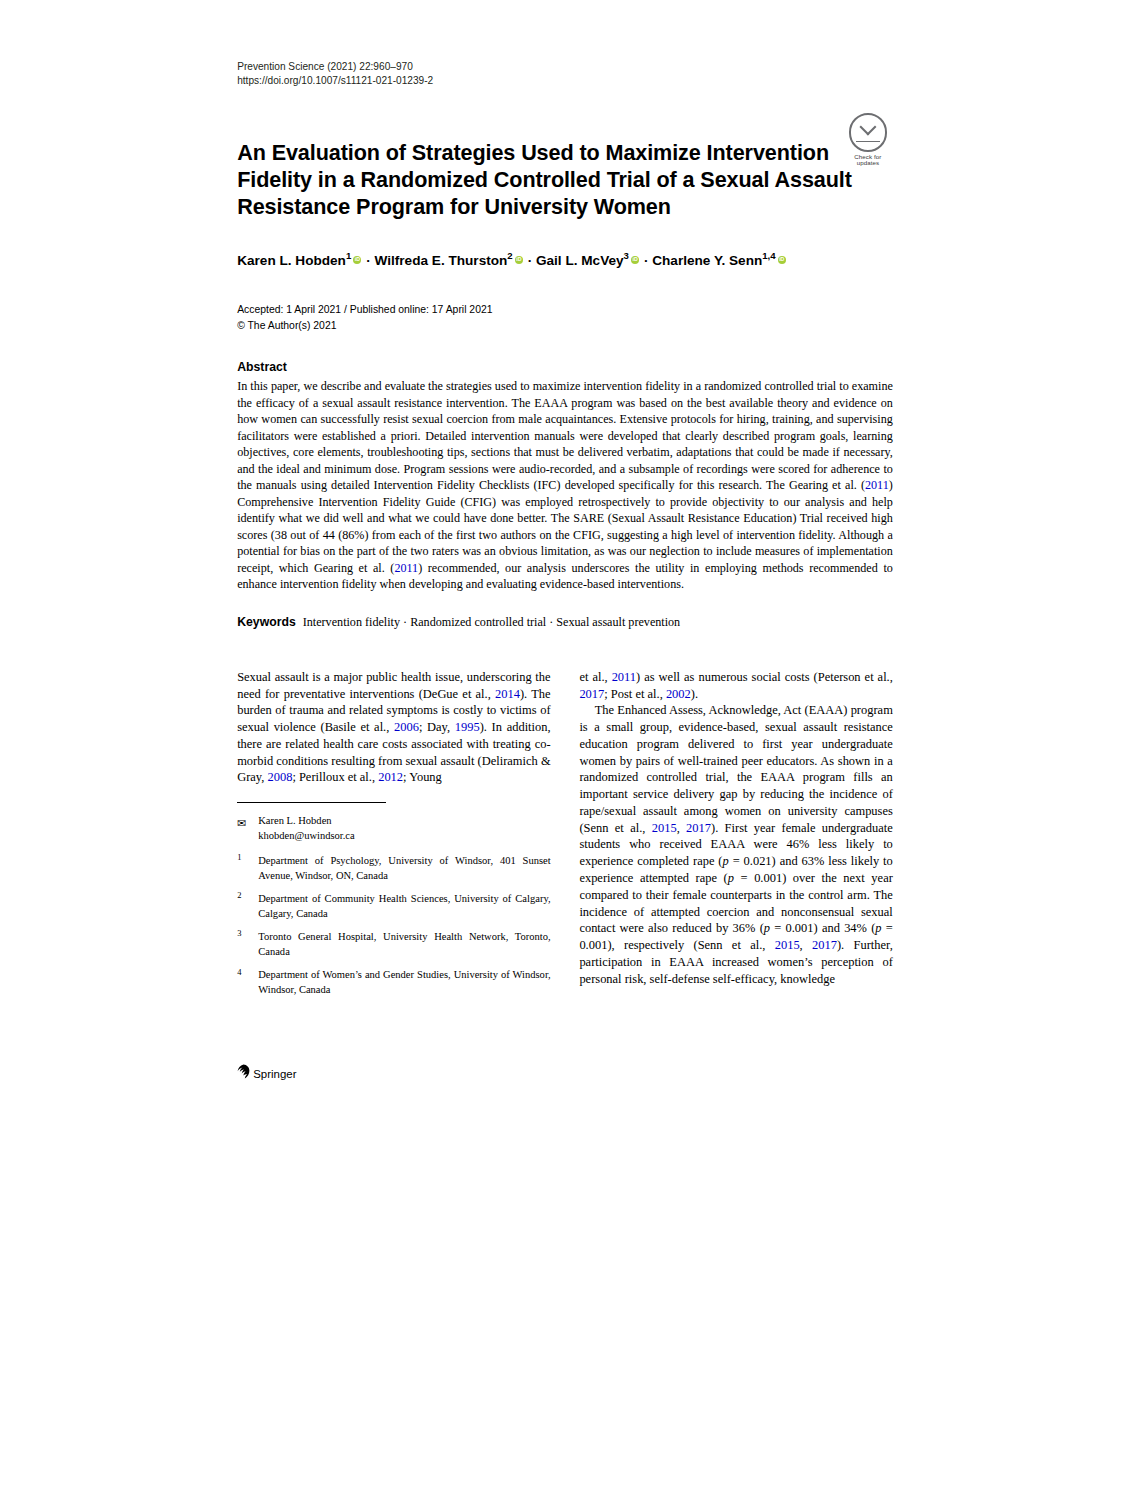Prevention Science (2021) 22:960–970
https://doi.org/10.1007/s11121-021-01239-2
Check for updates
An Evaluation of Strategies Used to Maximize Intervention Fidelity in a Randomized Controlled Trial of a Sexual Assault Resistance Program for University Women
Karen L. Hobden1 · Wilfreda E. Thurston2 · Gail L. McVey3 · Charlene Y. Senn1,4
Accepted: 1 April 2021 / Published online: 17 April 2021
© The Author(s) 2021
Abstract
In this paper, we describe and evaluate the strategies used to maximize intervention fidelity in a randomized controlled trial to examine the efficacy of a sexual assault resistance intervention. The EAAA program was based on the best available theory and evidence on how women can successfully resist sexual coercion from male acquaintances. Extensive protocols for hiring, training, and supervising facilitators were established a priori. Detailed intervention manuals were developed that clearly described program goals, learning objectives, core elements, troubleshooting tips, sections that must be delivered verbatim, adaptations that could be made if necessary, and the ideal and minimum dose. Program sessions were audio-recorded, and a subsample of recordings were scored for adherence to the manuals using detailed Intervention Fidelity Checklists (IFC) developed specifically for this research. The Gearing et al. (2011) Comprehensive Intervention Fidelity Guide (CFIG) was employed retrospectively to provide objectivity to our analysis and help identify what we did well and what we could have done better. The SARE (Sexual Assault Resistance Education) Trial received high scores (38 out of 44 (86%) from each of the first two authors on the CFIG, suggesting a high level of intervention fidelity. Although a potential for bias on the part of the two raters was an obvious limitation, as was our neglection to include measures of implementation receipt, which Gearing et al. (2011) recommended, our analysis underscores the utility in employing methods recommended to enhance intervention fidelity when developing and evaluating evidence-based interventions.
Keywords Intervention fidelity · Randomized controlled trial · Sexual assault prevention
Sexual assault is a major public health issue, underscoring the need for preventative interventions (DeGue et al., 2014). The burden of trauma and related symptoms is costly to victims of sexual violence (Basile et al., 2006; Day, 1995). In addition, there are related health care costs associated with treating co-morbid conditions resulting from sexual assault (Deliramich & Gray, 2008; Perilloux et al., 2012; Young
✉
Karen L. Hobden
khobden@uwindsor.ca
Department of Psychology, University of Windsor, 401 Sunset Avenue, Windsor, ON, Canada
Department of Community Health Sciences, University of Calgary, Calgary, Canada
Toronto General Hospital, University Health Network, Toronto, Canada
Department of Women’s and Gender Studies, University of Windsor, Windsor, Canada
et al., 2011) as well as numerous social costs (Peterson et al., 2017; Post et al., 2002).
The Enhanced Assess, Acknowledge, Act (EAAA) program is a small group, evidence-based, sexual assault resistance education program delivered to first year undergraduate women by pairs of well-trained peer educators. As shown in a randomized controlled trial, the EAAA program fills an important service delivery gap by reducing the incidence of rape/sexual assault among women on university campuses (Senn et al., 2015, 2017). First year female undergraduate students who received EAAA were 46% less likely to experience completed rape (p = 0.021) and 63% less likely to experience attempted rape (p = 0.001) over the next year compared to their female counterparts in the control arm. The incidence of attempted coercion and nonconsensual sexual contact were also reduced by 36% (p = 0.001) and 34% (p = 0.001), respectively (Senn et al., 2015, 2017). Further, participation in EAAA increased women’s perception of personal risk, self-defense self-efficacy, knowledge
Springer